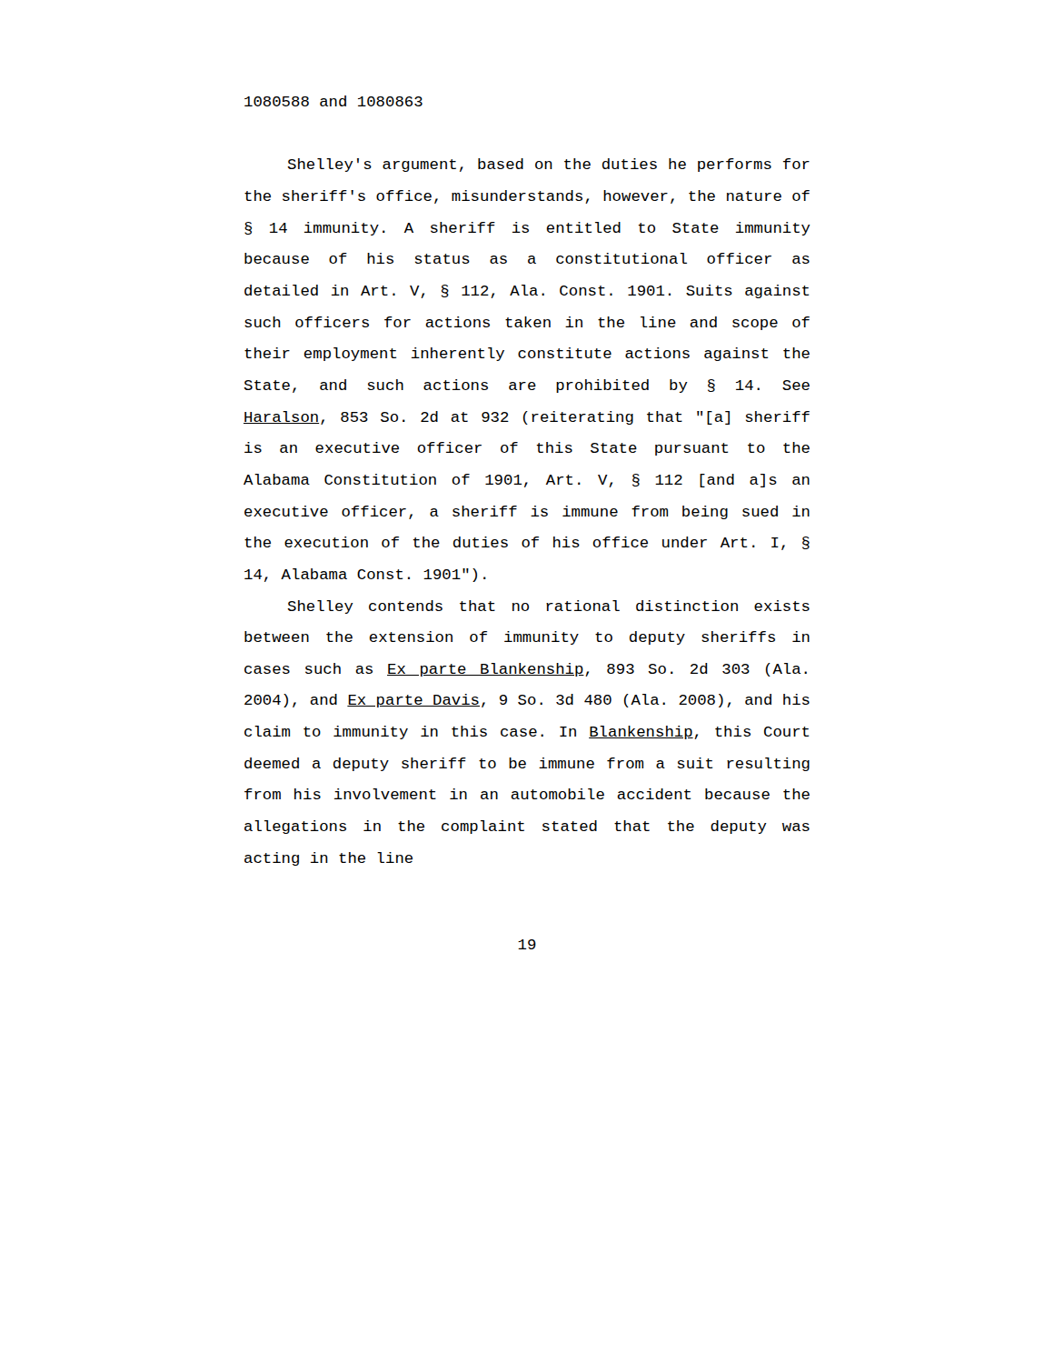1080588 and 1080863
Shelley's argument, based on the duties he performs for the sheriff's office, misunderstands, however, the nature of § 14 immunity. A sheriff is entitled to State immunity because of his status as a constitutional officer as detailed in Art. V, § 112, Ala. Const. 1901. Suits against such officers for actions taken in the line and scope of their employment inherently constitute actions against the State, and such actions are prohibited by § 14. See Haralson, 853 So. 2d at 932 (reiterating that "[a] sheriff is an executive officer of this State pursuant to the Alabama Constitution of 1901, Art. V, § 112 [and a]s an executive officer, a sheriff is immune from being sued in the execution of the duties of his office under Art. I, § 14, Alabama Const. 1901").
Shelley contends that no rational distinction exists between the extension of immunity to deputy sheriffs in cases such as Ex parte Blankenship, 893 So. 2d 303 (Ala. 2004), and Ex parte Davis, 9 So. 3d 480 (Ala. 2008), and his claim to immunity in this case. In Blankenship, this Court deemed a deputy sheriff to be immune from a suit resulting from his involvement in an automobile accident because the allegations in the complaint stated that the deputy was acting in the line
19